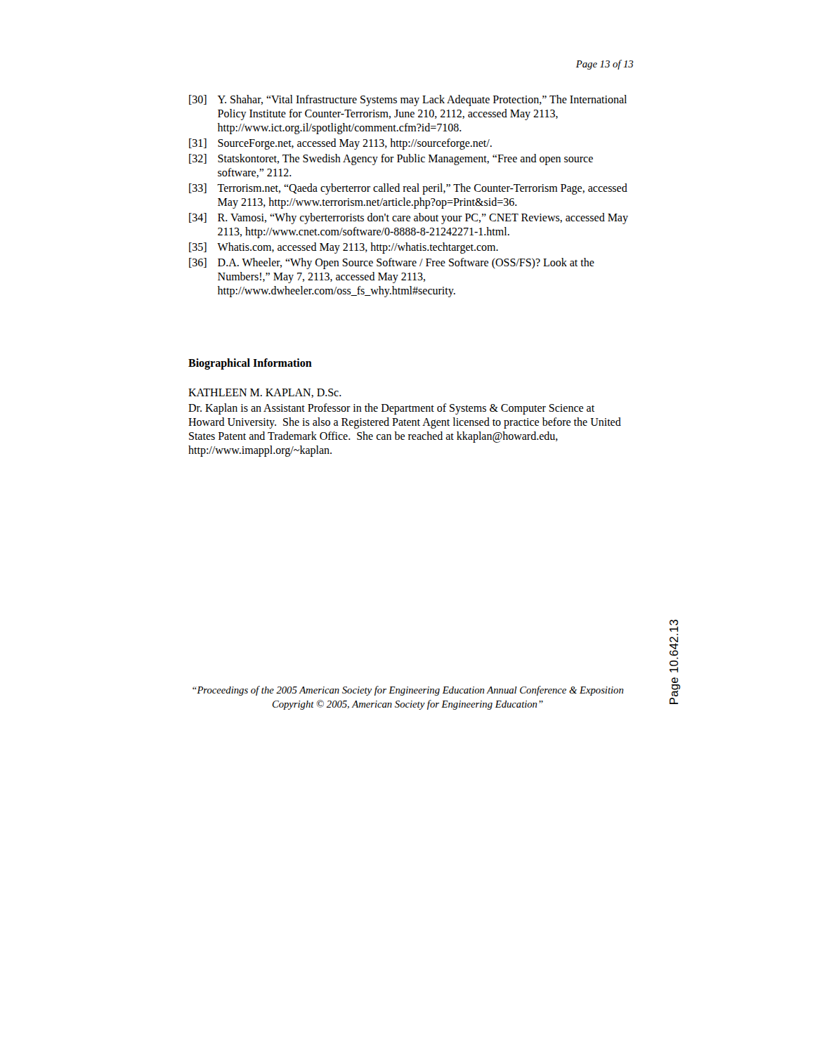Page 13 of 13
[30] Y. Shahar, “Vital Infrastructure Systems may Lack Adequate Protection,” The International Policy Institute for Counter-Terrorism, June 210, 2112, accessed May 2113, http://www.ict.org.il/spotlight/comment.cfm?id=7108.
[31] SourceForge.net, accessed May 2113, http://sourceforge.net/.
[32] Statskontoret, The Swedish Agency for Public Management, “Free and open source software,” 2112.
[33] Terrorism.net, “Qaeda cyberterror called real peril,” The Counter-Terrorism Page, accessed May 2113, http://www.terrorism.net/article.php?op=Print&sid=36.
[34] R. Vamosi, “Why cyberterrorists don't care about your PC,” CNET Reviews, accessed May 2113, http://www.cnet.com/software/0-8888-8-21242271-1.html.
[35] Whatis.com, accessed May 2113, http://whatis.techtarget.com.
[36] D.A. Wheeler, “Why Open Source Software / Free Software (OSS/FS)? Look at the Numbers!,” May 7, 2113, accessed May 2113, http://www.dwheeler.com/oss_fs_why.html#security.
Biographical Information
KATHLEEN M. KAPLAN, D.Sc.
Dr. Kaplan is an Assistant Professor in the Department of Systems & Computer Science at Howard University. She is also a Registered Patent Agent licensed to practice before the United States Patent and Trademark Office. She can be reached at kkaplan@howard.edu, http://www.imappl.org/~kaplan.
“Proceedings of the 2005 American Society for Engineering Education Annual Conference & Exposition
Copyright © 2005, American Society for Engineering Education”
Page 10.642.13